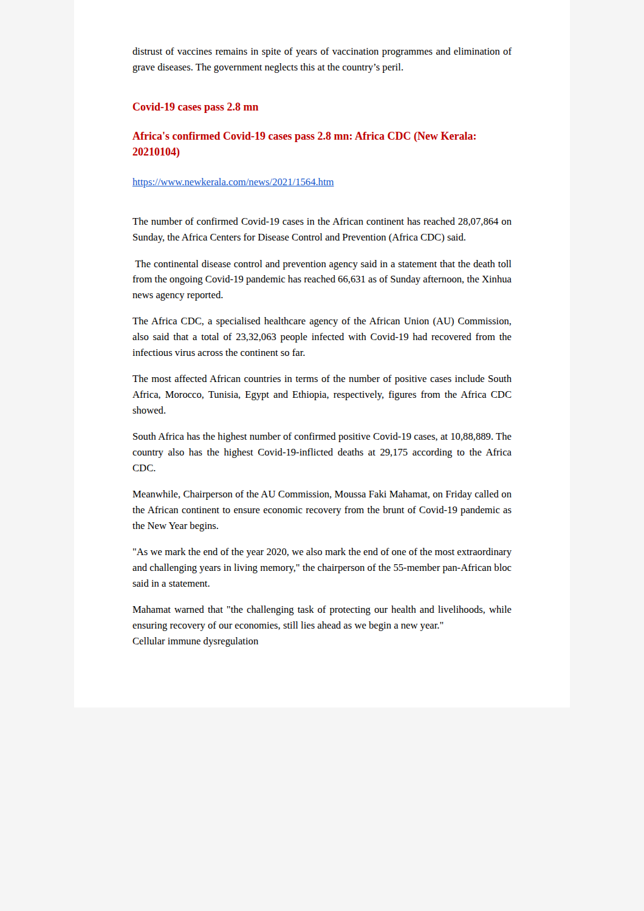distrust of vaccines remains in spite of years of vaccination programmes and elimination of grave diseases. The government neglects this at the country’s peril.
Covid-19 cases pass 2.8 mn
Africa's confirmed Covid-19 cases pass 2.8 mn: Africa CDC (New Kerala: 20210104)
https://www.newkerala.com/news/2021/1564.htm
The number of confirmed Covid-19 cases in the African continent has reached 28,07,864 on Sunday, the Africa Centers for Disease Control and Prevention (Africa CDC) said.
The continental disease control and prevention agency said in a statement that the death toll from the ongoing Covid-19 pandemic has reached 66,631 as of Sunday afternoon, the Xinhua news agency reported.
The Africa CDC, a specialised healthcare agency of the African Union (AU) Commission, also said that a total of 23,32,063 people infected with Covid-19 had recovered from the infectious virus across the continent so far.
The most affected African countries in terms of the number of positive cases include South Africa, Morocco, Tunisia, Egypt and Ethiopia, respectively, figures from the Africa CDC showed.
South Africa has the highest number of confirmed positive Covid-19 cases, at 10,88,889. The country also has the highest Covid-19-inflicted deaths at 29,175 according to the Africa CDC.
Meanwhile, Chairperson of the AU Commission, Moussa Faki Mahamat, on Friday called on the African continent to ensure economic recovery from the brunt of Covid-19 pandemic as the New Year begins.
"As we mark the end of the year 2020, we also mark the end of one of the most extraordinary and challenging years in living memory," the chairperson of the 55-member pan-African bloc said in a statement.
Mahamat warned that "the challenging task of protecting our health and livelihoods, while ensuring recovery of our economies, still lies ahead as we begin a new year."
Cellular immune dysregulation